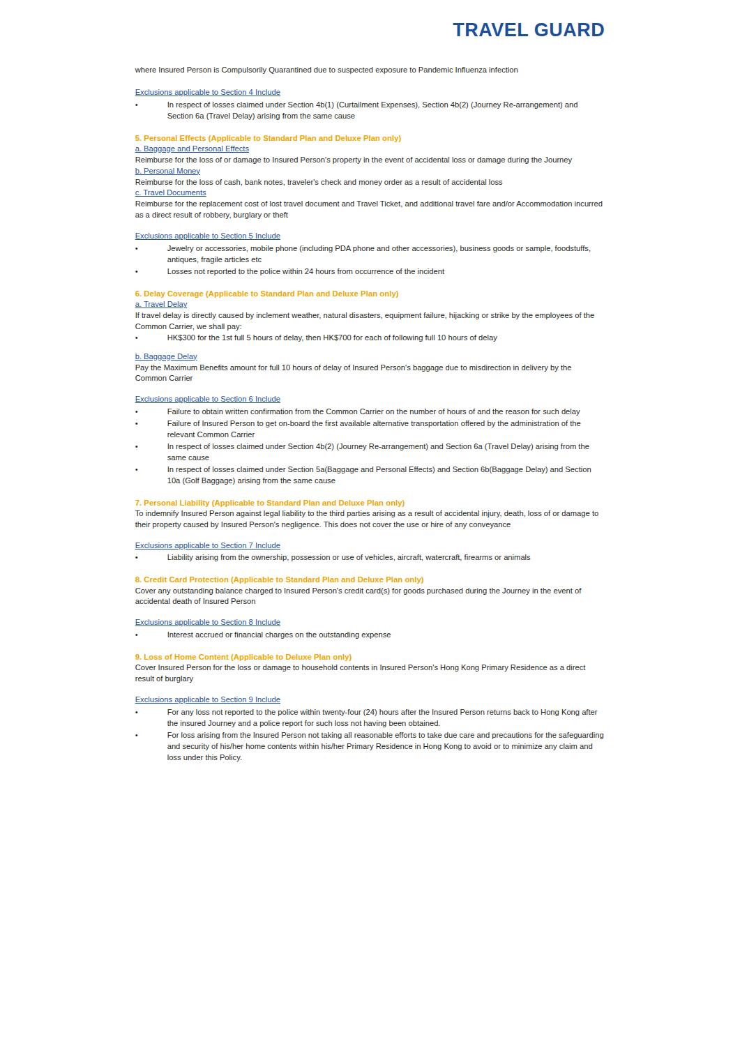TRAVEL GUARD
where Insured Person is Compulsorily Quarantined due to suspected exposure to Pandemic Influenza infection
Exclusions applicable to Section 4 Include
In respect of losses claimed under Section 4b(1) (Curtailment Expenses), Section 4b(2) (Journey Re-arrangement) and Section 6a (Travel Delay) arising from the same cause
5. Personal Effects (Applicable to Standard Plan and Deluxe Plan only)
a. Baggage and Personal Effects
Reimburse for the loss of or damage to Insured Person's property in the event of accidental loss or damage during the Journey
b. Personal Money
Reimburse for the loss of cash, bank notes, traveler's check and money order as a result of accidental loss
c. Travel Documents
Reimburse for the replacement cost of lost travel document and Travel Ticket, and additional travel fare and/or Accommodation incurred as a direct result of robbery, burglary or theft
Exclusions applicable to Section 5 Include
Jewelry or accessories, mobile phone (including PDA phone and other accessories), business goods or sample, foodstuffs, antiques, fragile articles etc
Losses not reported to the police within 24 hours from occurrence of the incident
6. Delay Coverage (Applicable to Standard Plan and Deluxe Plan only)
a. Travel Delay
If travel delay is directly caused by inclement weather, natural disasters, equipment failure, hijacking or strike by the employees of the Common Carrier, we shall pay:
HK$300 for the 1st full 5 hours of delay, then HK$700 for each of following full 10 hours of delay
b. Baggage Delay
Pay the Maximum Benefits amount for full 10 hours of delay of Insured Person's baggage due to misdirection in delivery by the Common Carrier
Exclusions applicable to Section 6 Include
Failure to obtain written confirmation from the Common Carrier on the number of hours of and the reason for such delay
Failure of Insured Person to get on-board the first available alternative transportation offered by the administration of the relevant Common Carrier
In respect of losses claimed under Section 4b(2) (Journey Re-arrangement) and Section 6a (Travel Delay) arising from the same cause
In respect of losses claimed under Section 5a(Baggage and Personal Effects) and Section 6b(Baggage Delay) and Section 10a (Golf Baggage) arising from the same cause
7. Personal Liability (Applicable to Standard Plan and Deluxe Plan only)
To indemnify Insured Person against legal liability to the third parties arising as a result of accidental injury, death, loss of or damage to their property caused by Insured Person's negligence. This does not cover the use or hire of any conveyance
Exclusions applicable to Section 7 Include
Liability arising from the ownership, possession or use of vehicles, aircraft, watercraft, firearms or animals
8. Credit Card Protection (Applicable to Standard Plan and Deluxe Plan only)
Cover any outstanding balance charged to Insured Person's credit card(s) for goods purchased during the Journey in the event of accidental death of Insured Person
Exclusions applicable to Section 8 Include
Interest accrued or financial charges on the outstanding expense
9. Loss of Home Content (Applicable to Deluxe Plan only)
Cover Insured Person for the loss or damage to household contents in Insured Person's Hong Kong Primary Residence as a direct result of burglary
Exclusions applicable to Section 9 Include
For any loss not reported to the police within twenty-four (24) hours after the Insured Person returns back to Hong Kong after the insured Journey and a police report for such loss not having been obtained.
For loss arising from the Insured Person not taking all reasonable efforts to take due care and precautions for the safeguarding and security of his/her home contents within his/her Primary Residence in Hong Kong to avoid or to minimize any claim and loss under this Policy.